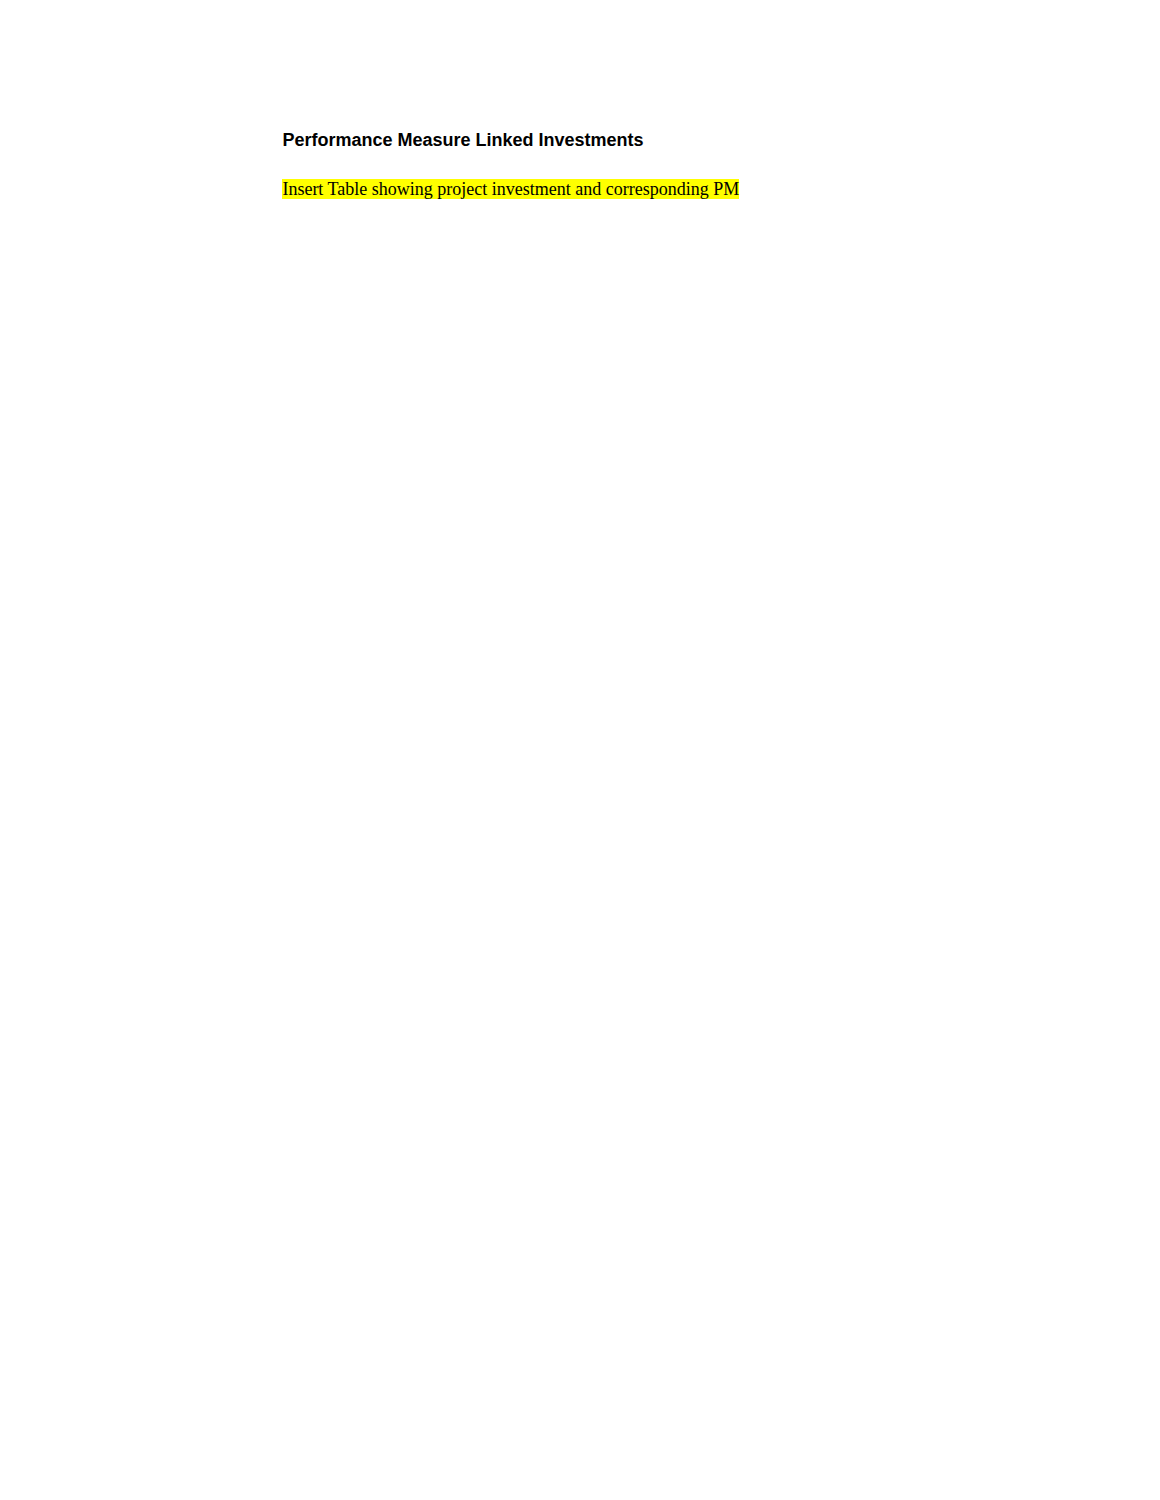Performance Measure Linked Investments
Insert Table showing project investment and corresponding PM